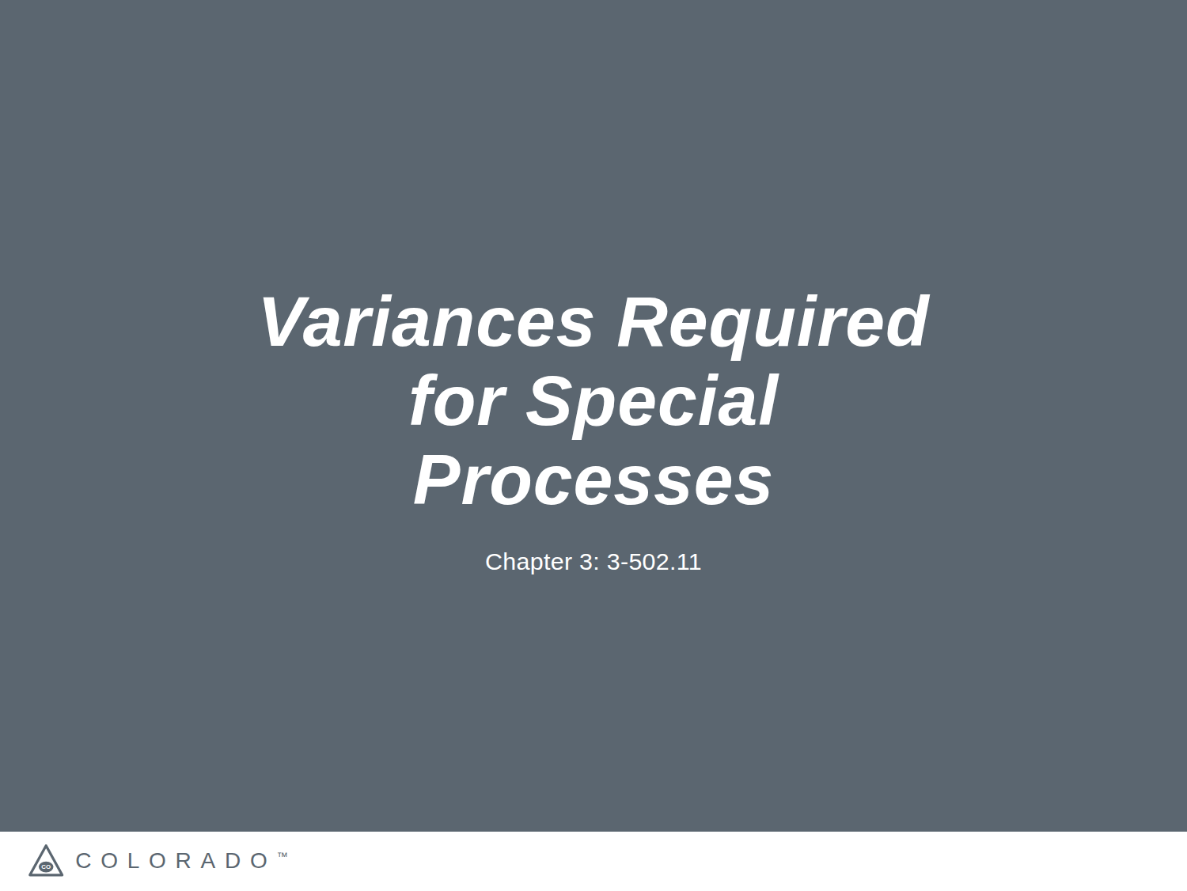Variances Required for Special Processes
Chapter 3: 3-502.11
CO Colorado™